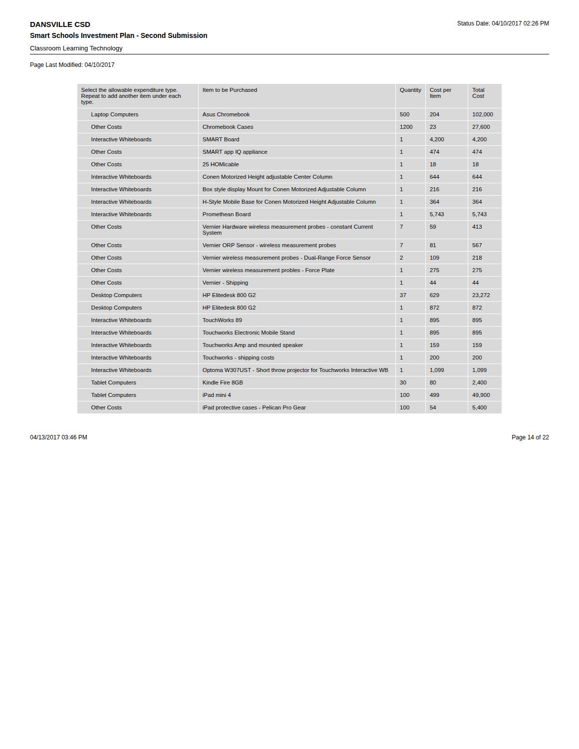DANSVILLE CSD
Status Date: 04/10/2017 02:26 PM
Smart Schools Investment Plan - Second Submission
Classroom Learning Technology
Page Last Modified: 04/10/2017
| Select the allowable expenditure type. Repeat to add another item under each type. | Item to be Purchased | Quantity | Cost per Item | Total Cost |
| --- | --- | --- | --- | --- |
| Laptop Computers | Asus Chromebook | 500 | 204 | 102,000 |
| Other Costs | Chromebook Cases | 1200 | 23 | 27,600 |
| Interactive Whiteboards | SMART Board | 1 | 4,200 | 4,200 |
| Other Costs | SMART app IQ appliance | 1 | 474 | 474 |
| Other Costs | 25 HOMicable | 1 | 18 | 18 |
| Interactive Whiteboards | Conen Motorized Height adjustable Center Column | 1 | 644 | 644 |
| Interactive Whiteboards | Box style display Mount for Conen Motorized Adjustable Column | 1 | 216 | 216 |
| Interactive Whiteboards | H-Style Mobile Base for Conen Motorized Height Adjustable Column | 1 | 364 | 364 |
| Interactive Whiteboards | Promethean Board | 1 | 5,743 | 5,743 |
| Other Costs | Vernier Hardware wireless measurement probes - constant Current System | 7 | 59 | 413 |
| Other Costs | Vernier ORP Sensor - wireless measurement probes | 7 | 81 | 567 |
| Other Costs | Vernier wireless measurement probes - Dual-Range Force Sensor | 2 | 109 | 218 |
| Other Costs | Vernier wireless measurement probles - Force Plate | 1 | 275 | 275 |
| Other Costs | Vernier - Shipping | 1 | 44 | 44 |
| Desktop Computers | HP Elitedesk 800 G2 | 37 | 629 | 23,272 |
| Desktop Computers | HP Elitedesk 800 G2 | 1 | 872 | 872 |
| Interactive Whiteboards | TouchWorks 89 | 1 | 895 | 895 |
| Interactive Whiteboards | Touchworks Electronic Mobile Stand | 1 | 895 | 895 |
| Interactive Whiteboards | Touchworks Amp and mounted speaker | 1 | 159 | 159 |
| Interactive Whiteboards | Touchworks - shipping costs | 1 | 200 | 200 |
| Interactive Whiteboards | Optoma W307UST - Short throw projector for Touchworks Interactive WB | 1 | 1,099 | 1,099 |
| Tablet Computers | Kindle Fire 8GB | 30 | 80 | 2,400 |
| Tablet Computers | iPad mini 4 | 100 | 499 | 49,900 |
| Other Costs | iPad protective cases - Pelican Pro Gear | 100 | 54 | 5,400 |
04/13/2017 03:46 PM
Page 14 of 22